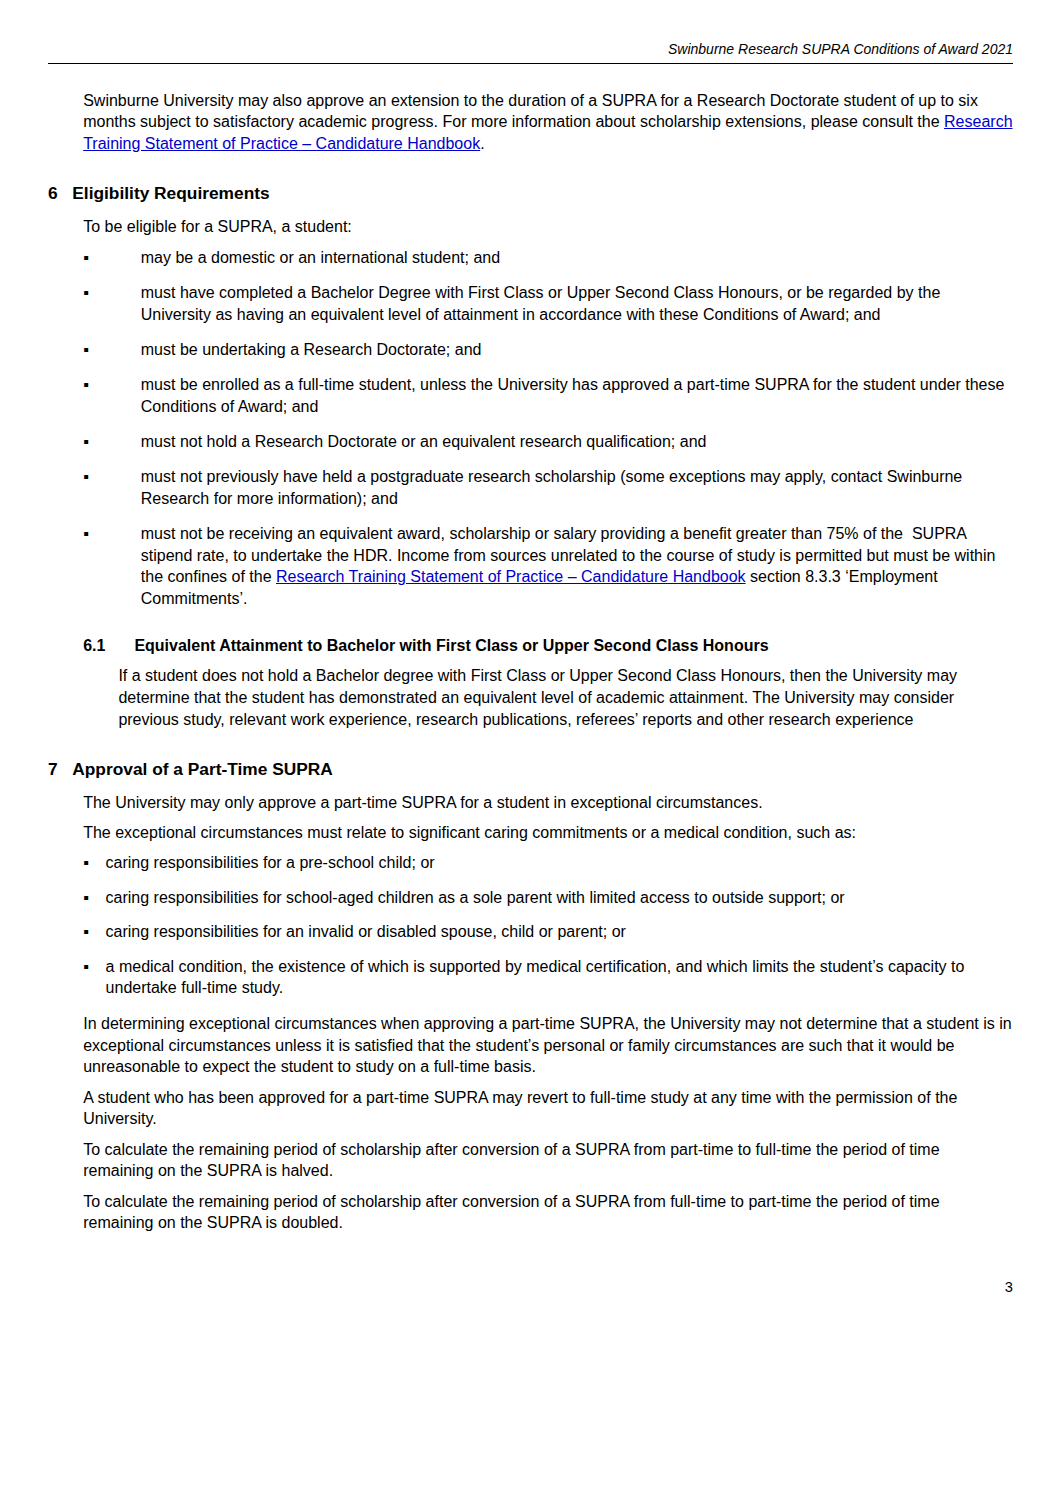Swinburne Research SUPRA Conditions of Award 2021
Swinburne University may also approve an extension to the duration of a SUPRA for a Research Doctorate student of up to six months subject to satisfactory academic progress. For more information about scholarship extensions, please consult the Research Training Statement of Practice – Candidature Handbook.
6 Eligibility Requirements
To be eligible for a SUPRA, a student:
may be a domestic or an international student; and
must have completed a Bachelor Degree with First Class or Upper Second Class Honours, or be regarded by the University as having an equivalent level of attainment in accordance with these Conditions of Award; and
must be undertaking a Research Doctorate; and
must be enrolled as a full-time student, unless the University has approved a part-time SUPRA for the student under these Conditions of Award; and
must not hold a Research Doctorate or an equivalent research qualification; and
must not previously have held a postgraduate research scholarship (some exceptions may apply, contact Swinburne Research for more information); and
must not be receiving an equivalent award, scholarship or salary providing a benefit greater than 75% of the SUPRA stipend rate, to undertake the HDR. Income from sources unrelated to the course of study is permitted but must be within the confines of the Research Training Statement of Practice – Candidature Handbook section 8.3.3 ‘Employment Commitments’.
6.1 Equivalent Attainment to Bachelor with First Class or Upper Second Class Honours
If a student does not hold a Bachelor degree with First Class or Upper Second Class Honours, then the University may determine that the student has demonstrated an equivalent level of academic attainment. The University may consider previous study, relevant work experience, research publications, referees’ reports and other research experience
7 Approval of a Part-Time SUPRA
The University may only approve a part-time SUPRA for a student in exceptional circumstances.
The exceptional circumstances must relate to significant caring commitments or a medical condition, such as:
caring responsibilities for a pre-school child; or
caring responsibilities for school-aged children as a sole parent with limited access to outside support; or
caring responsibilities for an invalid or disabled spouse, child or parent; or
a medical condition, the existence of which is supported by medical certification, and which limits the student’s capacity to undertake full-time study.
In determining exceptional circumstances when approving a part-time SUPRA, the University may not determine that a student is in exceptional circumstances unless it is satisfied that the student’s personal or family circumstances are such that it would be unreasonable to expect the student to study on a full-time basis.
A student who has been approved for a part-time SUPRA may revert to full-time study at any time with the permission of the University.
To calculate the remaining period of scholarship after conversion of a SUPRA from part-time to full-time the period of time remaining on the SUPRA is halved.
To calculate the remaining period of scholarship after conversion of a SUPRA from full-time to part-time the period of time remaining on the SUPRA is doubled.
3